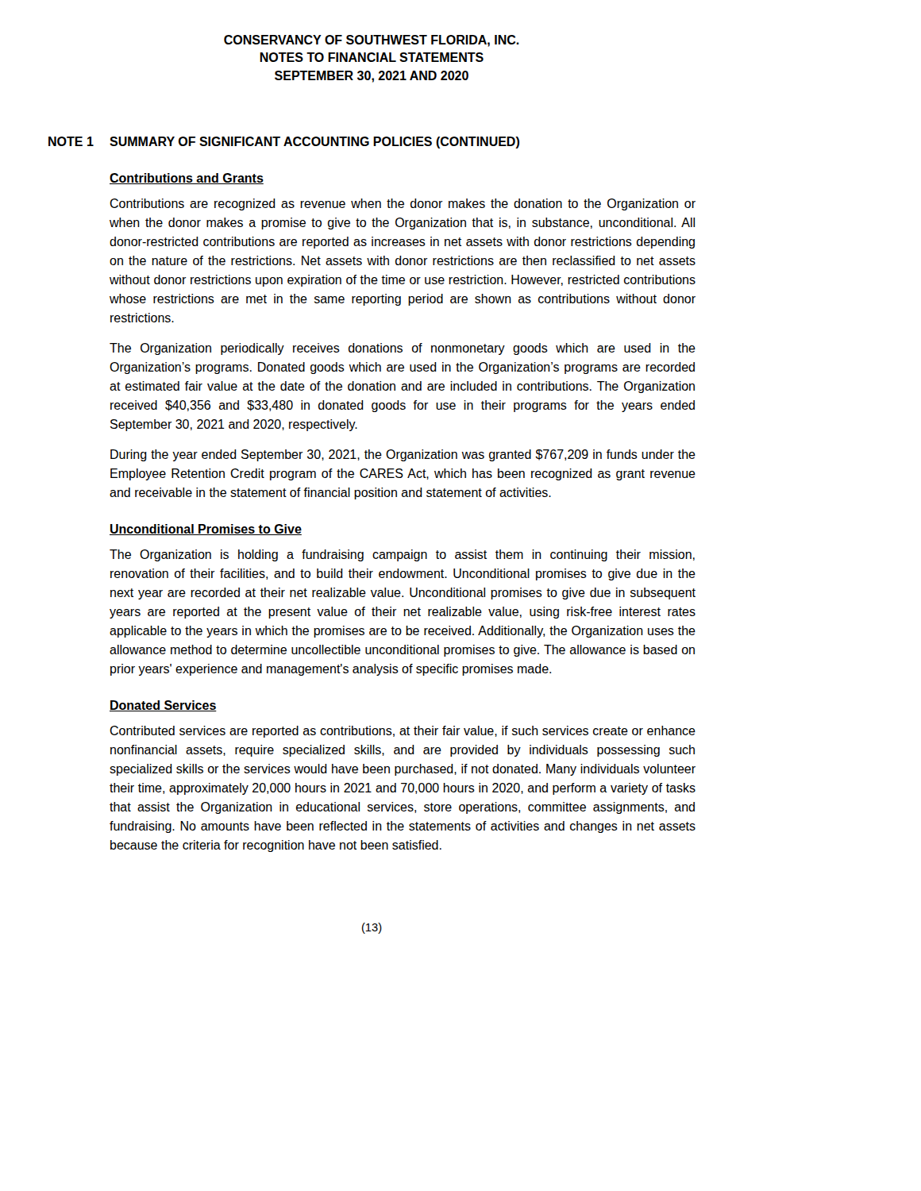Conservancy of Southwest Florida, Inc.
Notes to Financial Statements
September 30, 2021 and 2020
NOTE 1 SUMMARY OF SIGNIFICANT ACCOUNTING POLICIES (CONTINUED)
Contributions and Grants
Contributions are recognized as revenue when the donor makes the donation to the Organization or when the donor makes a promise to give to the Organization that is, in substance, unconditional. All donor-restricted contributions are reported as increases in net assets with donor restrictions depending on the nature of the restrictions. Net assets with donor restrictions are then reclassified to net assets without donor restrictions upon expiration of the time or use restriction. However, restricted contributions whose restrictions are met in the same reporting period are shown as contributions without donor restrictions.
The Organization periodically receives donations of nonmonetary goods which are used in the Organization’s programs. Donated goods which are used in the Organization’s programs are recorded at estimated fair value at the date of the donation and are included in contributions. The Organization received $40,356 and $33,480 in donated goods for use in their programs for the years ended September 30, 2021 and 2020, respectively.
During the year ended September 30, 2021, the Organization was granted $767,209 in funds under the Employee Retention Credit program of the CARES Act, which has been recognized as grant revenue and receivable in the statement of financial position and statement of activities.
Unconditional Promises to Give
The Organization is holding a fundraising campaign to assist them in continuing their mission, renovation of their facilities, and to build their endowment. Unconditional promises to give due in the next year are recorded at their net realizable value. Unconditional promises to give due in subsequent years are reported at the present value of their net realizable value, using risk-free interest rates applicable to the years in which the promises are to be received. Additionally, the Organization uses the allowance method to determine uncollectible unconditional promises to give. The allowance is based on prior years' experience and management's analysis of specific promises made.
Donated Services
Contributed services are reported as contributions, at their fair value, if such services create or enhance nonfinancial assets, require specialized skills, and are provided by individuals possessing such specialized skills or the services would have been purchased, if not donated. Many individuals volunteer their time, approximately 20,000 hours in 2021 and 70,000 hours in 2020, and perform a variety of tasks that assist the Organization in educational services, store operations, committee assignments, and fundraising. No amounts have been reflected in the statements of activities and changes in net assets because the criteria for recognition have not been satisfied.
(13)